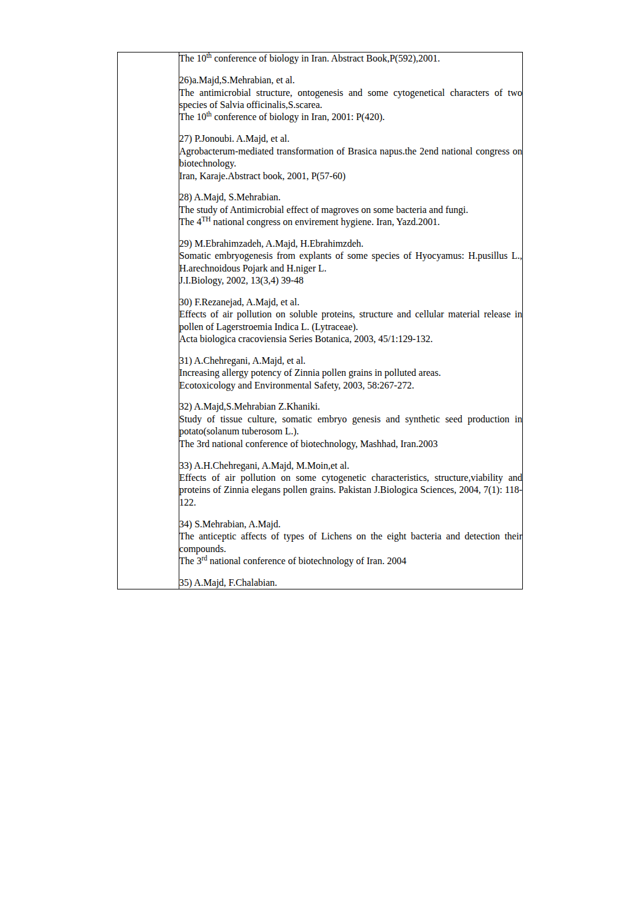| | The 10 th conference of biology in Iran. Abstract Book,P(592),2001. 26)a.Majd,S.Mehrabian, et al. The antimicrobial structure, ontogenesis and some cytogenetical characters of two species of Salvia officinalis,S.scarea. The 10 th conference of biology in Iran, 2001: P(420). 27) P.Jonoubi. A.Majd, et al. Agrobacterum-mediated transformation of Brasica napus.the 2end national congress on biotechnology. Iran, Karaje.Abstract book, 2001, P(57-60) 28) A.Majd, S.Mehrabian. The study of Antimicrobial effect of magroves on some bacteria and fungi. The 4 TH national congress on envirement hygiene. Iran, Yazd.2001. 29) M.Ebrahimzadeh, A.Majd, H.Ebrahimzdeh. Somatic embryogenesis from explants of some species of Hyocyamus: H.pusillus L., H.arechnoidous Pojark and H.niger L. J.I.Biology, 2002, 13(3,4) 39-48 30) F.Rezanejad, A.Majd, et al. Effects of air pollution on soluble proteins, structure and cellular material release in pollen of Lagerstroemia Indica L. (Lytraceae). Acta biologica cracoviensia Series Botanica, 2003, 45/1:129-132. 31) A.Chehregani, A.Majd, et al. Increasing allergy potency of Zinnia pollen grains in polluted areas. Ecotoxicology and Environmental Safety, 2003, 58:267-272. 32) A.Majd,S.Mehrabian Z.Khaniki. Study of tissue culture, somatic embryo genesis and synthetic seed production in potato(solanum tuberosom L.). The 3rd national conference of biotechnology, Mashhad, Iran.2003 33) A.H.Chehregani, A.Majd, M.Moin,et al. Effects of air pollution on some cytogenetic characteristics, structure,viability and proteins of Zinnia elegans pollen grains. Pakistan J.Biologica Sciences, 2004, 7(1): 118-122. 34) S.Mehrabian, A.Majd. The anticeptic affects of types of Lichens on the eight bacteria and detection their compounds. The 3 rd national conference of biotechnology of Iran. 2004 35) A.Majd, F.Chalabian. |